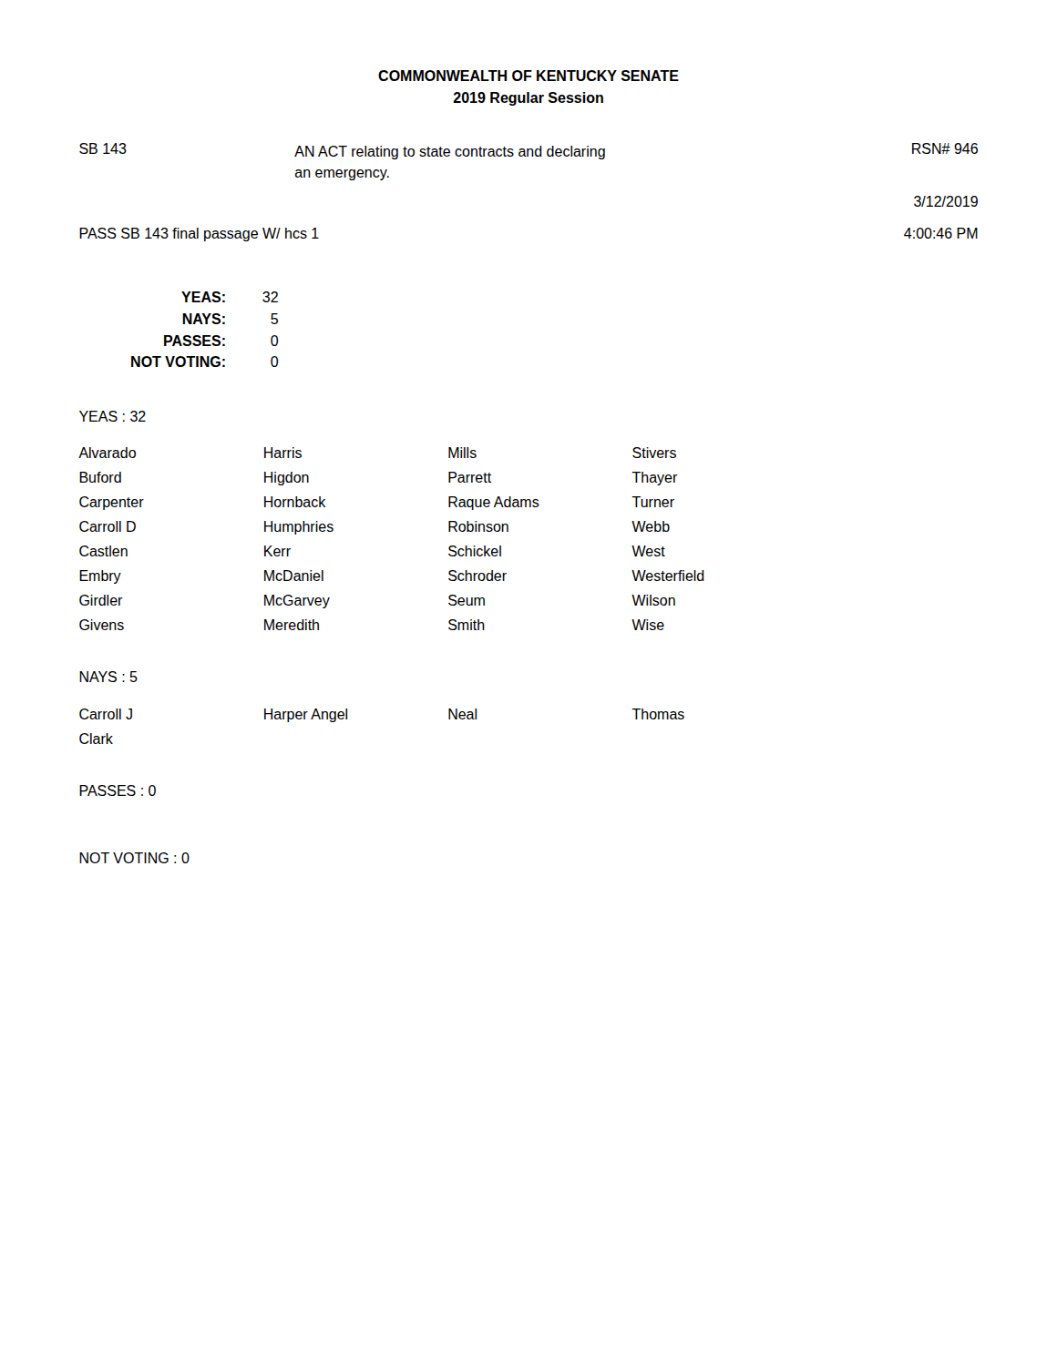COMMONWEALTH OF KENTUCKY SENATE
2019 Regular Session
SB 143
AN ACT relating to state contracts and declaring an emergency.
RSN# 946
3/12/2019
PASS SB 143 final passage W/ hcs 1
4:00:46 PM
| YEAS: | 32 |
| NAYS: | 5 |
| PASSES: | 0 |
| NOT VOTING: | 0 |
YEAS : 32
| Alvarado | Harris | Mills | Stivers |
| Buford | Higdon | Parrett | Thayer |
| Carpenter | Hornback | Raque Adams | Turner |
| Carroll D | Humphries | Robinson | Webb |
| Castlen | Kerr | Schickel | West |
| Embry | McDaniel | Schroder | Westerfield |
| Girdler | McGarvey | Seum | Wilson |
| Givens | Meredith | Smith | Wise |
NAYS : 5
| Carroll J | Harper Angel | Neal | Thomas |
| Clark | | | |
PASSES : 0
NOT VOTING : 0